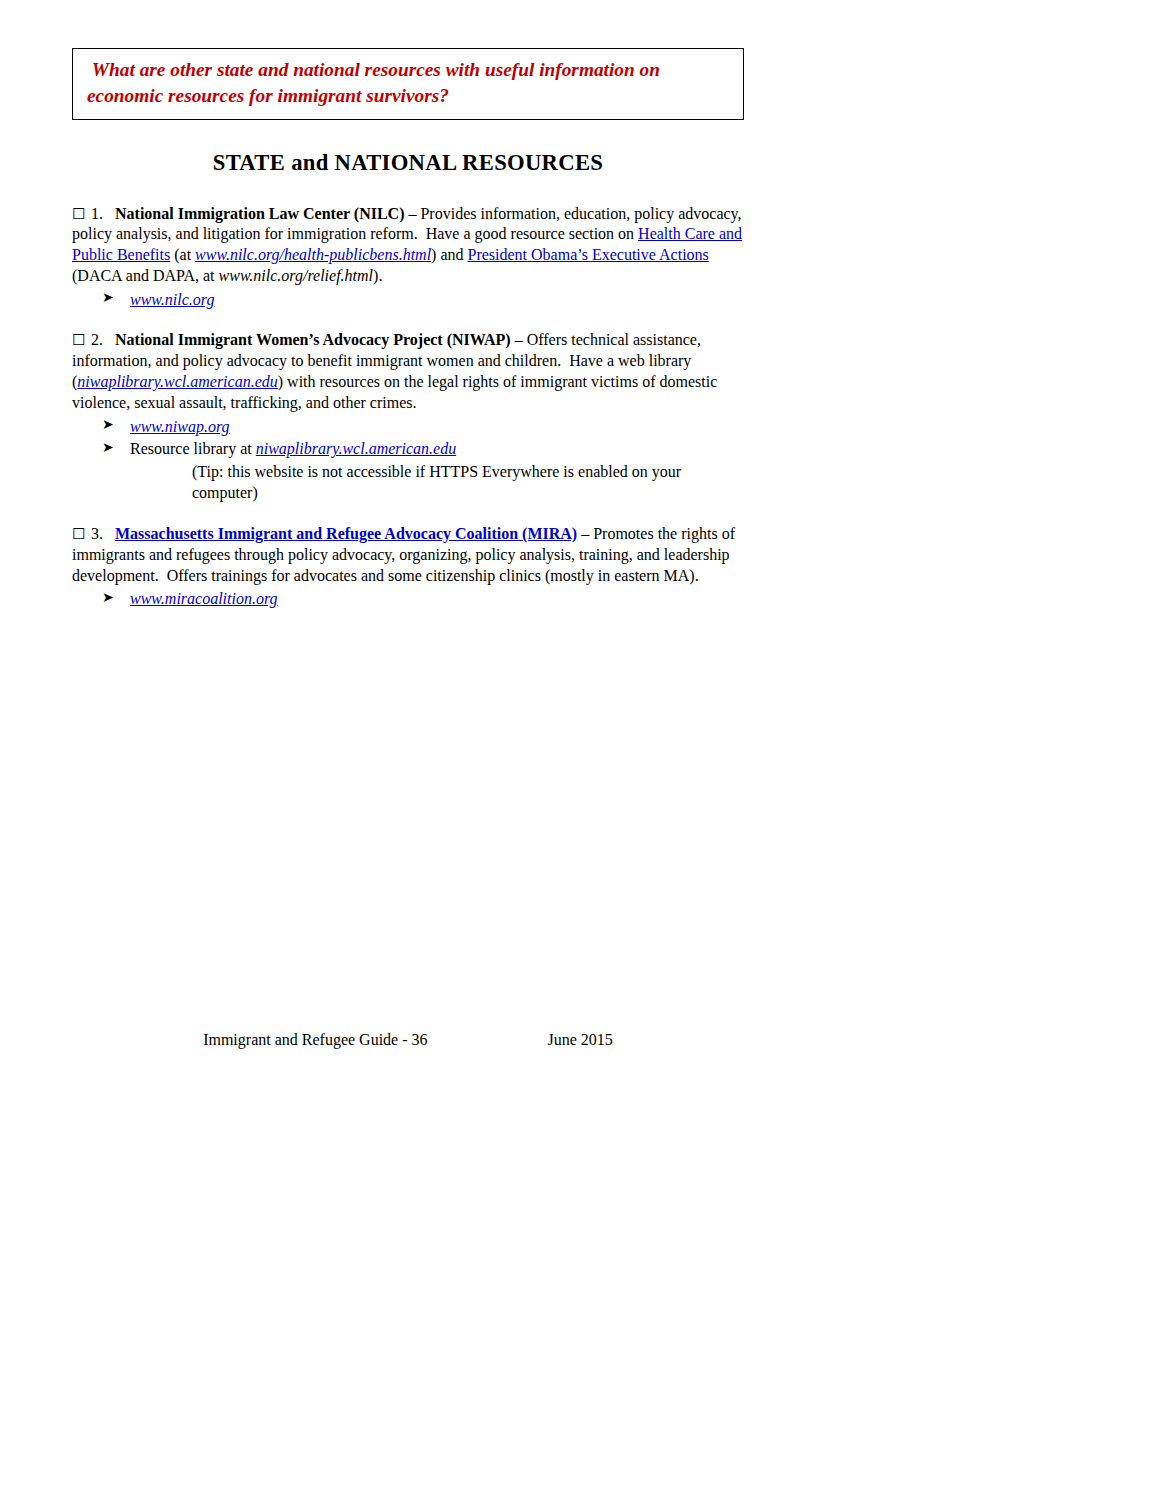What are other state and national resources with useful information on economic resources for immigrant survivors?
STATE and NATIONAL RESOURCES
☐1. National Immigration Law Center (NILC) – Provides information, education, policy advocacy, policy analysis, and litigation for immigration reform. Have a good resource section on Health Care and Public Benefits (at www.nilc.org/health-publicbens.html) and President Obama’s Executive Actions (DACA and DAPA, at www.nilc.org/relief.html).
www.nilc.org
☐2. National Immigrant Women’s Advocacy Project (NIWAP) – Offers technical assistance, information, and policy advocacy to benefit immigrant women and children. Have a web library (niwaplibrary.wcl.american.edu) with resources on the legal rights of immigrant victims of domestic violence, sexual assault, trafficking, and other crimes.
www.niwap.org
Resource library at niwaplibrary.wcl.american.edu
(Tip: this website is not accessible if HTTPS Everywhere is enabled on your computer)
☐3. Massachusetts Immigrant and Refugee Advocacy Coalition (MIRA) – Promotes the rights of immigrants and refugees through policy advocacy, organizing, policy analysis, training, and leadership development. Offers trainings for advocates and some citizenship clinics (mostly in eastern MA).
www.miracoalition.org
Immigrant and Refugee Guide - 36 June 2015